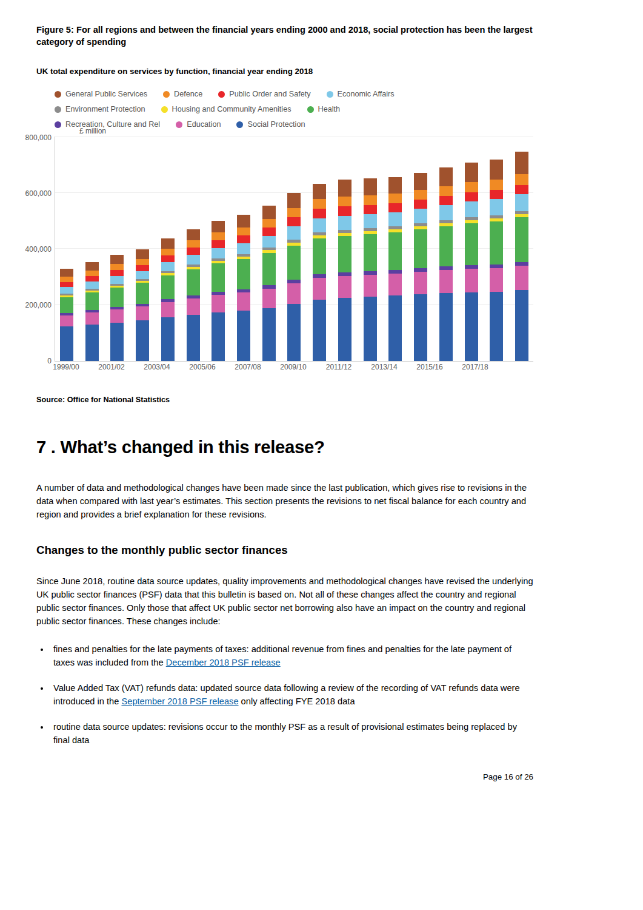Figure 5: For all regions and between the financial years ending 2000 and 2018, social protection has been the largest category of spending
UK total expenditure on services by function, financial year ending 2018
General Public Services Defence Public Order and Safety Economic Affairs
Environment Protection Housing and Community Amenities Health
Recreation, Culture and Rel Education Social Protection
£ million 800,000
600,000
400,000
200,000
0
1999/00 2001/02 2003/04 2005/06 2007/08 2009/10 2011/12 2013/14 2015/16 2017/18
Source: Office for National Statistics
7 . What’s changed in this release?
A number of data and methodological changes have been made since the last publication, which gives rise to revisions in the data when compared with last year’s estimates. This section presents the revisions to net fiscal balance for each country and region and provides a brief explanation for these revisions.
Changes to the monthly public sector finances
Since June 2018, routine data source updates, quality improvements and methodological changes have revised the underlying UK public sector finances (PSF) data that this bulletin is based on. Not all of these changes affect the country and regional public sector finances. Only those that affect UK public sector net borrowing also have an impact on the country and regional public sector finances. These changes include:
fines and penalties for the late payments of taxes: additional revenue from fines and penalties for the late payment of taxes was included from the December 2018 PSF release
Value Added Tax (VAT) refunds data: updated source data following a review of the recording of VAT refunds data were introduced in the September 2018 PSF release only affecting FYE 2018 data
routine data source updates: revisions occur to the monthly PSF as a result of provisional estimates being replaced by final data
Page 16 of 26